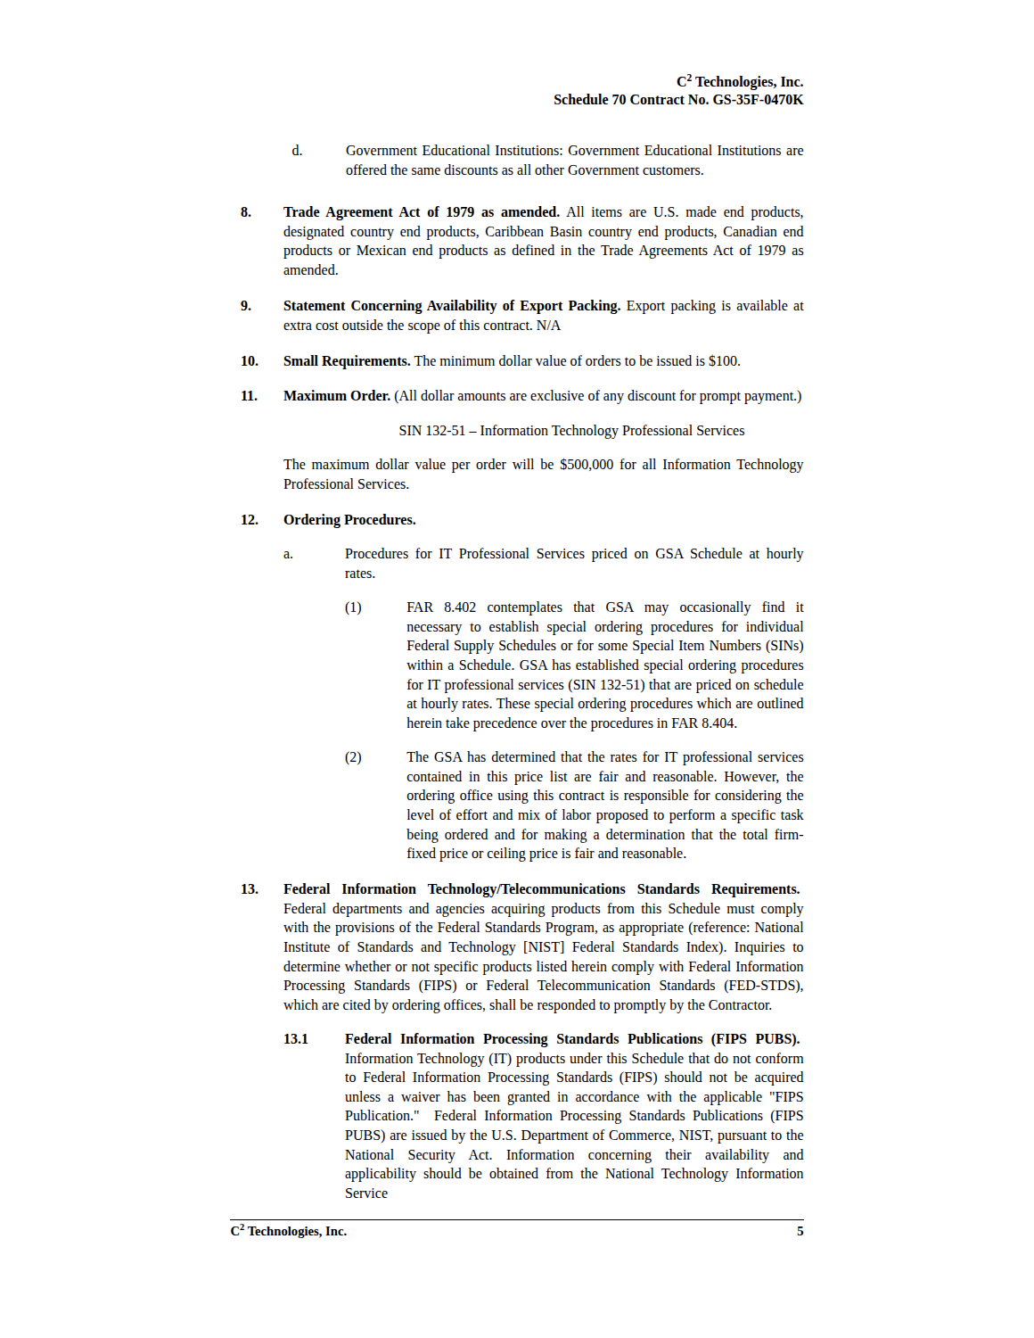C2 Technologies, Inc. Schedule 70 Contract No. GS-35F-0470K
d.
Government Educational Institutions: Government Educational Institutions are offered the same discounts as all other Government customers.
8.
Trade Agreement Act of 1979 as amended. All items are U.S. made end products, designated country end products, Caribbean Basin country end products, Canadian end products or Mexican end products as defined in the Trade Agreements Act of 1979 as amended.
9.
Statement Concerning Availability of Export Packing. Export packing is available at extra cost outside the scope of this contract. N/A
10.
Small Requirements. The minimum dollar value of orders to be issued is $100.
11.
Maximum Order. (All dollar amounts are exclusive of any discount for prompt payment.)
SIN 132-51 – Information Technology Professional Services
The maximum dollar value per order will be $500,000 for all Information Technology Professional Services.
12.
Ordering Procedures.
a.
Procedures for IT Professional Services priced on GSA Schedule at hourly rates.
(1)
FAR 8.402 contemplates that GSA may occasionally find it necessary to establish special ordering procedures for individual Federal Supply Schedules or for some Special Item Numbers (SINs) within a Schedule. GSA has established special ordering procedures for IT professional services (SIN 132-51) that are priced on schedule at hourly rates. These special ordering procedures which are outlined herein take precedence over the procedures in FAR 8.404.
(2)
The GSA has determined that the rates for IT professional services contained in this price list are fair and reasonable. However, the ordering office using this contract is responsible for considering the level of effort and mix of labor proposed to perform a specific task being ordered and for making a determination that the total firm-fixed price or ceiling price is fair and reasonable.
13.
Federal Information Technology/Telecommunications Standards Requirements. Federal departments and agencies acquiring products from this Schedule must comply with the provisions of the Federal Standards Program, as appropriate (reference: National Institute of Standards and Technology [NIST] Federal Standards Index). Inquiries to determine whether or not specific products listed herein comply with Federal Information Processing Standards (FIPS) or Federal Telecommunication Standards (FED-STDS), which are cited by ordering offices, shall be responded to promptly by the Contractor.
13.1
Federal Information Processing Standards Publications (FIPS PUBS). Information Technology (IT) products under this Schedule that do not conform to Federal Information Processing Standards (FIPS) should not be acquired unless a waiver has been granted in accordance with the applicable "FIPS Publication." Federal Information Processing Standards Publications (FIPS PUBS) are issued by the U.S. Department of Commerce, NIST, pursuant to the National Security Act. Information concerning their availability and applicability should be obtained from the National Technology Information Service
C2 Technologies, Inc. 5